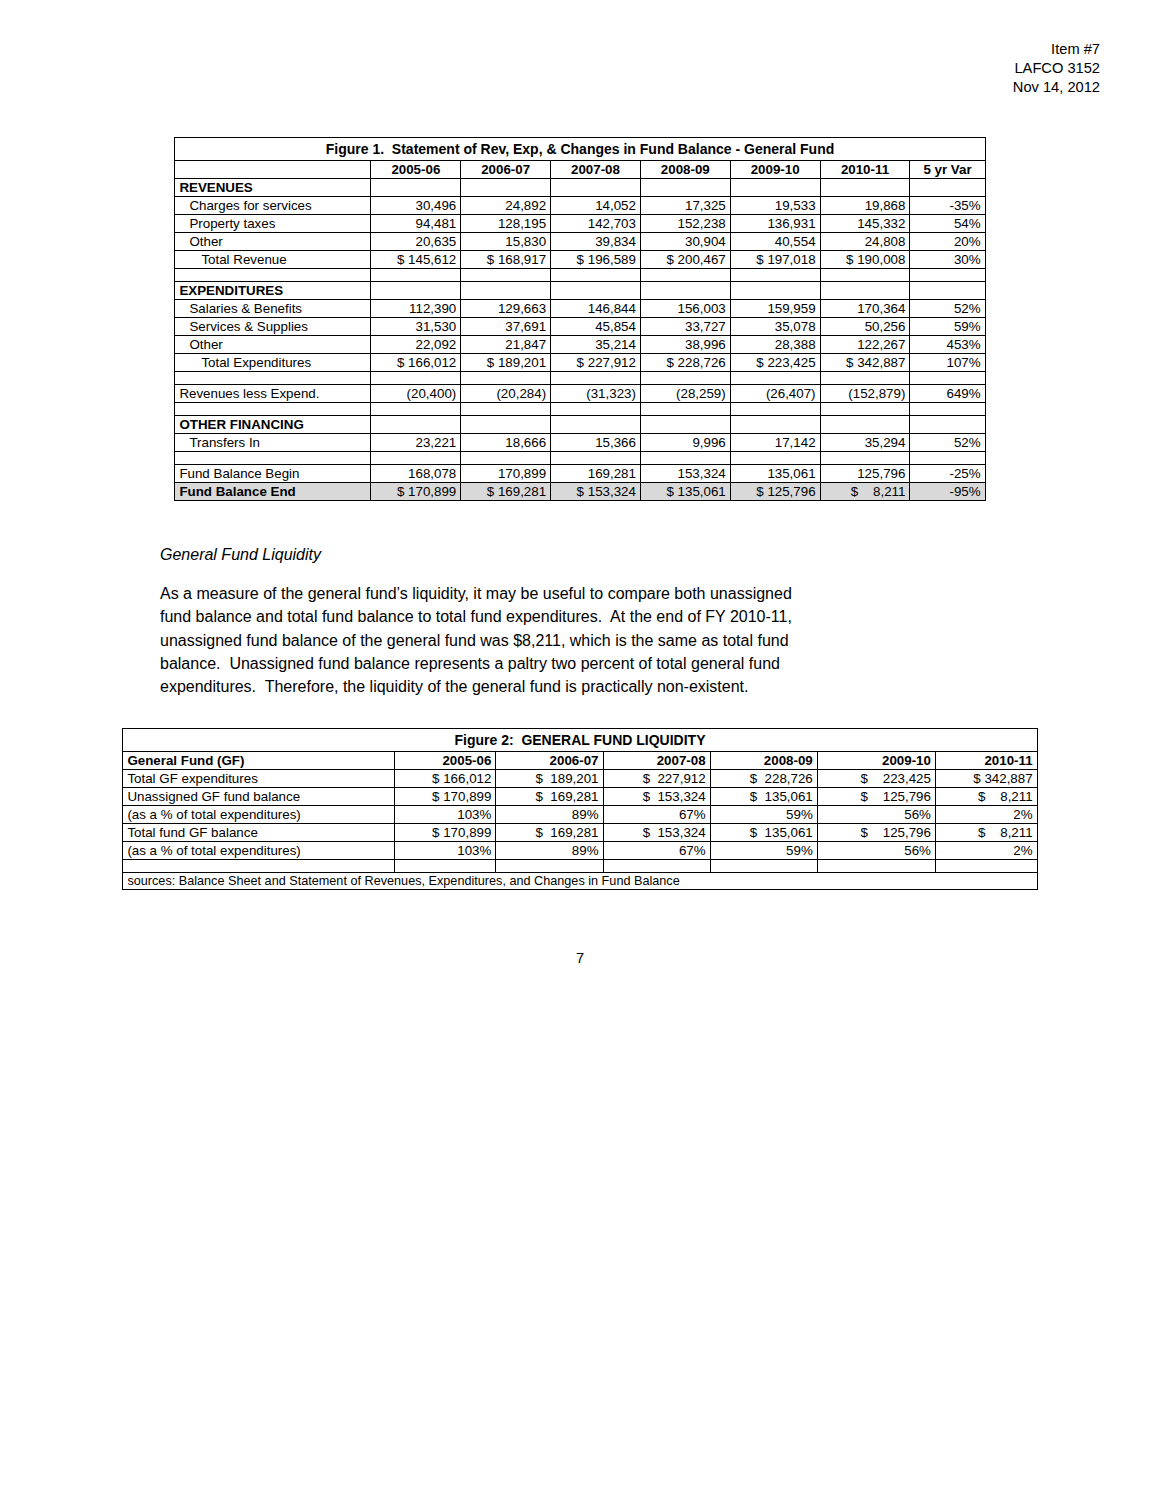Item #7
LAFCO 3152
Nov 14, 2012
Figure 1. Statement of Rev, Exp, & Changes in Fund Balance - General Fund
| | 2005-06 | 2006-07 | 2007-08 | 2008-09 | 2009-10 | 2010-11 | 5 yr Var |
| --- | --- | --- | --- | --- | --- | --- | --- |
| REVENUES | | | | | | | |
| Charges for services | 30,496 | 24,892 | 14,052 | 17,325 | 19,533 | 19,868 | -35% |
| Property taxes | 94,481 | 128,195 | 142,703 | 152,238 | 136,931 | 145,332 | 54% |
| Other | 20,635 | 15,830 | 39,834 | 30,904 | 40,554 | 24,808 | 20% |
| Total Revenue | $ 145,612 | $ 168,917 | $ 196,589 | $ 200,467 | $ 197,018 | $ 190,008 | 30% |
| EXPENDITURES | | | | | | | |
| Salaries & Benefits | 112,390 | 129,663 | 146,844 | 156,003 | 159,959 | 170,364 | 52% |
| Services & Supplies | 31,530 | 37,691 | 45,854 | 33,727 | 35,078 | 50,256 | 59% |
| Other | 22,092 | 21,847 | 35,214 | 38,996 | 28,388 | 122,267 | 453% |
| Total Expenditures | $ 166,012 | $ 189,201 | $ 227,912 | $ 228,726 | $ 223,425 | $ 342,887 | 107% |
| Revenues less Expend. | (20,400) | (20,284) | (31,323) | (28,259) | (26,407) | (152,879) | 649% |
| OTHER FINANCING | | | | | | | |
| Transfers In | 23,221 | 18,666 | 15,366 | 9,996 | 17,142 | 35,294 | 52% |
| Fund Balance Begin | 168,078 | 170,899 | 169,281 | 153,324 | 135,061 | 125,796 | -25% |
| Fund Balance End | $ 170,899 | $ 169,281 | $ 153,324 | $ 135,061 | $ 125,796 | $ 8,211 | -95% |
General Fund Liquidity
As a measure of the general fund’s liquidity, it may be useful to compare both unassigned fund balance and total fund balance to total fund expenditures. At the end of FY 2010-11, unassigned fund balance of the general fund was $8,211, which is the same as total fund balance. Unassigned fund balance represents a paltry two percent of total general fund expenditures. Therefore, the liquidity of the general fund is practically non-existent.
Figure 2: GENERAL FUND LIQUIDITY
| General Fund (GF) | 2005-06 | 2006-07 | 2007-08 | 2008-09 | 2009-10 | 2010-11 |
| --- | --- | --- | --- | --- | --- | --- |
| Total GF expenditures | $ 166,012 | $ 189,201 | $ 227,912 | $ 228,726 | $ 223,425 | $ 342,887 |
| Unassigned GF fund balance | $ 170,899 | $ 169,281 | $ 153,324 | $ 135,061 | $ 125,796 | $ 8,211 |
| (as a % of total expenditures) | 103% | 89% | 67% | 59% | 56% | 2% |
| Total fund GF balance | $ 170,899 | $ 169,281 | $ 153,324 | $ 135,061 | $ 125,796 | $ 8,211 |
| (as a % of total expenditures) | 103% | 89% | 67% | 59% | 56% | 2% |
| sources: Balance Sheet and Statement of Revenues, Expenditures, and Changes in Fund Balance |
7